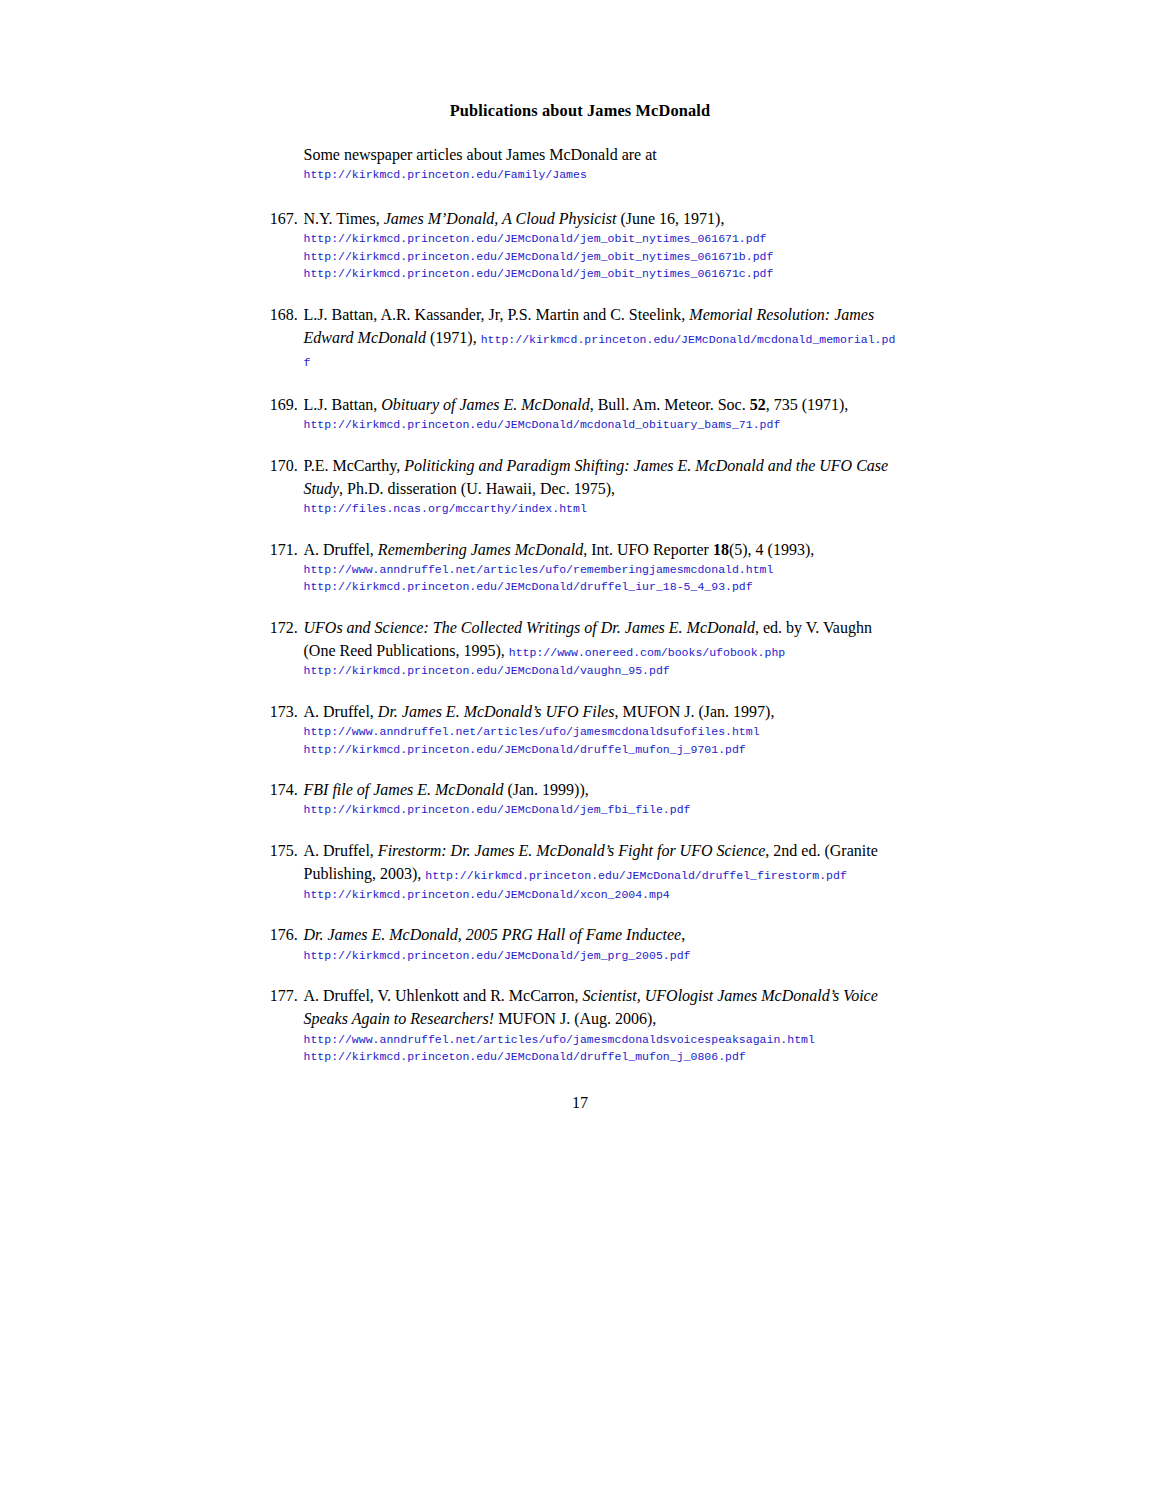Publications about James McDonald
Some newspaper articles about James McDonald are at
http://kirkmcd.princeton.edu/Family/James
167. N.Y. Times, James M’Donald, A Cloud Physicist (June 16, 1971), http://kirkmcd.princeton.edu/JEMcDonald/jem_obit_nytimes_061671.pdf http://kirkmcd.princeton.edu/JEMcDonald/jem_obit_nytimes_061671b.pdf http://kirkmcd.princeton.edu/JEMcDonald/jem_obit_nytimes_061671c.pdf
168. L.J. Battan, A.R. Kassander, Jr, P.S. Martin and C. Steelink, Memorial Resolution: James Edward McDonald (1971), http://kirkmcd.princeton.edu/JEMcDonald/mcdonald_memorial.pdf
169. L.J. Battan, Obituary of James E. McDonald, Bull. Am. Meteor. Soc. 52, 735 (1971), http://kirkmcd.princeton.edu/JEMcDonald/mcdonald_obituary_bams_71.pdf
170. P.E. McCarthy, Politicking and Paradigm Shifting: James E. McDonald and the UFO Case Study, Ph.D. disseration (U. Hawaii, Dec. 1975), http://files.ncas.org/mccarthy/index.html
171. A. Druffel, Remembering James McDonald, Int. UFO Reporter 18(5), 4 (1993), http://www.anndruffel.net/articles/ufo/rememberingjamesmcdonald.html http://kirkmcd.princeton.edu/JEMcDonald/druffel_iur_18-5_4_93.pdf
172. UFOs and Science: The Collected Writings of Dr. James E. McDonald, ed. by V. Vaughn (One Reed Publications, 1995), http://www.onereed.com/books/ufobook.php http://kirkmcd.princeton.edu/JEMcDonald/vaughn_95.pdf
173. A. Druffel, Dr. James E. McDonald’s UFO Files, MUFON J. (Jan. 1997), http://www.anndruffel.net/articles/ufo/jamesmcdonaldsufofiles.html http://kirkmcd.princeton.edu/JEMcDonald/druffel_mufon_j_9701.pdf
174. FBI file of James E. McDonald (Jan. 1999)), http://kirkmcd.princeton.edu/JEMcDonald/jem_fbi_file.pdf
175. A. Druffel, Firestorm: Dr. James E. McDonald’s Fight for UFO Science, 2nd ed. (Granite Publishing, 2003), http://kirkmcd.princeton.edu/JEMcDonald/druffel_firestorm.pdf http://kirkmcd.princeton.edu/JEMcDonald/xcon_2004.mp4
176. Dr. James E. McDonald, 2005 PRG Hall of Fame Inductee, http://kirkmcd.princeton.edu/JEMcDonald/jem_prg_2005.pdf
177. A. Druffel, V. Uhlenkott and R. McCarron, Scientist, UFOlogist James McDonald’s Voice Speaks Again to Researchers! MUFON J. (Aug. 2006), http://www.anndruffel.net/articles/ufo/jamesmcdonaldsvoicespeaksagain.html http://kirkmcd.princeton.edu/JEMcDonald/druffel_mufon_j_0806.pdf
17